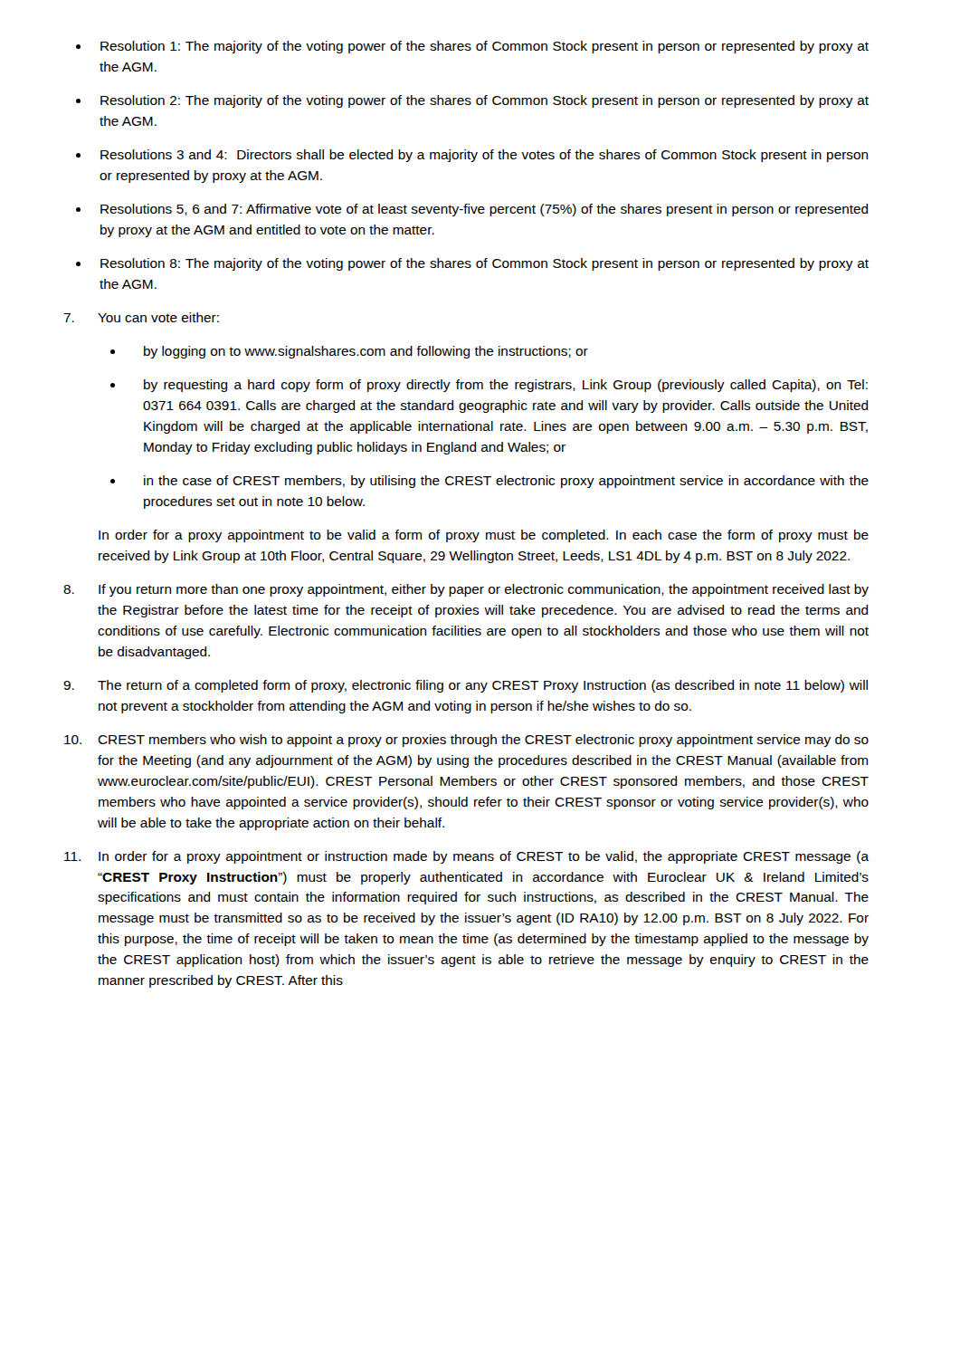Resolution 1: The majority of the voting power of the shares of Common Stock present in person or represented by proxy at the AGM.
Resolution 2: The majority of the voting power of the shares of Common Stock present in person or represented by proxy at the AGM.
Resolutions 3 and 4: Directors shall be elected by a majority of the votes of the shares of Common Stock present in person or represented by proxy at the AGM.
Resolutions 5, 6 and 7: Affirmative vote of at least seventy-five percent (75%) of the shares present in person or represented by proxy at the AGM and entitled to vote on the matter.
Resolution 8: The majority of the voting power of the shares of Common Stock present in person or represented by proxy at the AGM.
You can vote either:
by logging on to www.signalshares.com and following the instructions; or
by requesting a hard copy form of proxy directly from the registrars, Link Group (previously called Capita), on Tel: 0371 664 0391. Calls are charged at the standard geographic rate and will vary by provider. Calls outside the United Kingdom will be charged at the applicable international rate. Lines are open between 9.00 a.m. – 5.30 p.m. BST, Monday to Friday excluding public holidays in England and Wales; or
in the case of CREST members, by utilising the CREST electronic proxy appointment service in accordance with the procedures set out in note 10 below.
In order for a proxy appointment to be valid a form of proxy must be completed. In each case the form of proxy must be received by Link Group at 10th Floor, Central Square, 29 Wellington Street, Leeds, LS1 4DL by 4 p.m. BST on 8 July 2022.
If you return more than one proxy appointment, either by paper or electronic communication, the appointment received last by the Registrar before the latest time for the receipt of proxies will take precedence. You are advised to read the terms and conditions of use carefully. Electronic communication facilities are open to all stockholders and those who use them will not be disadvantaged.
The return of a completed form of proxy, electronic filing or any CREST Proxy Instruction (as described in note 11 below) will not prevent a stockholder from attending the AGM and voting in person if he/she wishes to do so.
CREST members who wish to appoint a proxy or proxies through the CREST electronic proxy appointment service may do so for the Meeting (and any adjournment of the AGM) by using the procedures described in the CREST Manual (available from www.euroclear.com/site/public/EUI). CREST Personal Members or other CREST sponsored members, and those CREST members who have appointed a service provider(s), should refer to their CREST sponsor or voting service provider(s), who will be able to take the appropriate action on their behalf.
In order for a proxy appointment or instruction made by means of CREST to be valid, the appropriate CREST message (a “CREST Proxy Instruction”) must be properly authenticated in accordance with Euroclear UK & Ireland Limited’s specifications and must contain the information required for such instructions, as described in the CREST Manual. The message must be transmitted so as to be received by the issuer’s agent (ID RA10) by 12.00 p.m. BST on 8 July 2022. For this purpose, the time of receipt will be taken to mean the time (as determined by the timestamp applied to the message by the CREST application host) from which the issuer’s agent is able to retrieve the message by enquiry to CREST in the manner prescribed by CREST. After this